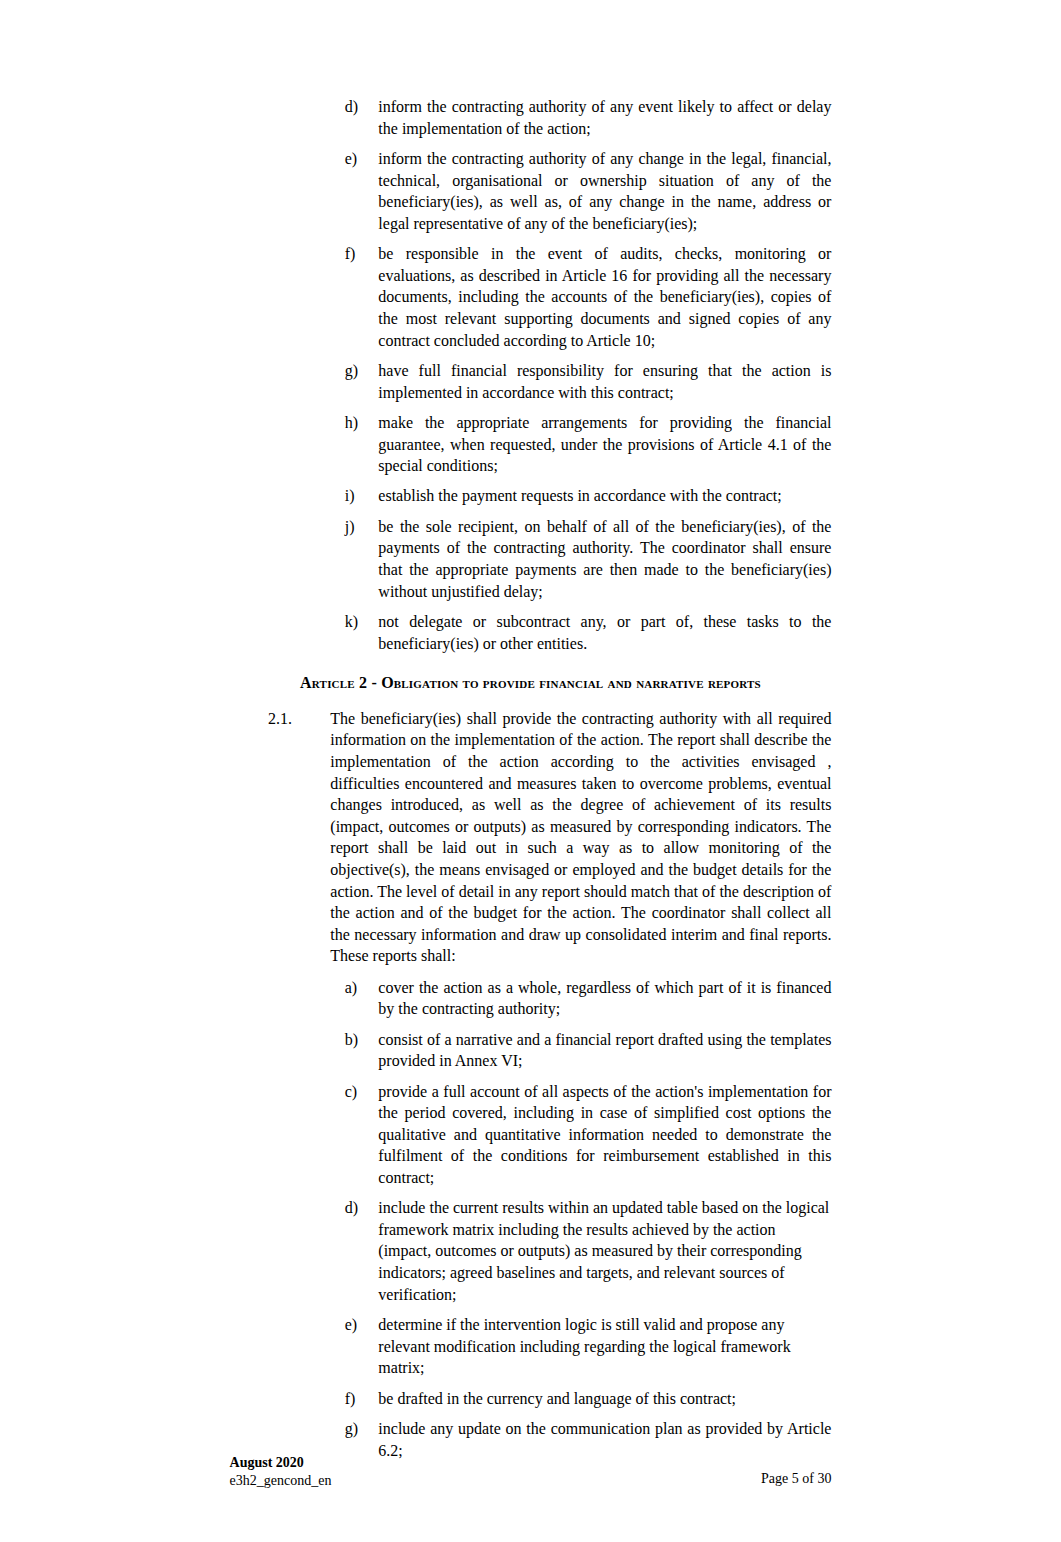d) inform the contracting authority of any event likely to affect or delay the implementation of the action;
e) inform the contracting authority of any change in the legal, financial, technical, organisational or ownership situation of any of the beneficiary(ies), as well as, of any change in the name, address or legal representative of any of the beneficiary(ies);
f) be responsible in the event of audits, checks, monitoring or evaluations, as described in Article 16 for providing all the necessary documents, including the accounts of the beneficiary(ies), copies of the most relevant supporting documents and signed copies of any contract concluded according to Article 10;
g) have full financial responsibility for ensuring that the action is implemented in accordance with this contract;
h) make the appropriate arrangements for providing the financial guarantee, when requested, under the provisions of Article 4.1 of the special conditions;
i) establish the payment requests in accordance with the contract;
j) be the sole recipient, on behalf of all of the beneficiary(ies), of the payments of the contracting authority. The coordinator shall ensure that the appropriate payments are then made to the beneficiary(ies) without unjustified delay;
k) not delegate or subcontract any, or part of, these tasks to the beneficiary(ies) or other entities.
Article 2 - Obligation to provide financial and narrative reports
2.1. The beneficiary(ies) shall provide the contracting authority with all required information on the implementation of the action. The report shall describe the implementation of the action according to the activities envisaged , difficulties encountered and measures taken to overcome problems, eventual changes introduced, as well as the degree of achievement of its results (impact, outcomes or outputs) as measured by corresponding indicators. The report shall be laid out in such a way as to allow monitoring of the objective(s), the means envisaged or employed and the budget details for the action. The level of detail in any report should match that of the description of the action and of the budget for the action. The coordinator shall collect all the necessary information and draw up consolidated interim and final reports. These reports shall:
a) cover the action as a whole, regardless of which part of it is financed by the contracting authority;
b) consist of a narrative and a financial report drafted using the templates provided in Annex VI;
c) provide a full account of all aspects of the action's implementation for the period covered, including in case of simplified cost options the qualitative and quantitative information needed to demonstrate the fulfilment of the conditions for reimbursement established in this contract;
d) include the current results within an updated table based on the logical framework matrix including the results achieved by the action (impact, outcomes or outputs) as measured by their corresponding indicators; agreed baselines and targets, and relevant sources of verification;
e) determine if the intervention logic is still valid and propose any relevant modification including regarding the logical framework matrix;
f) be drafted in the currency and language of this contract;
g) include any update on the communication plan as provided by Article 6.2;
August 2020
e3h2_gencond_en
Page 5 of 30